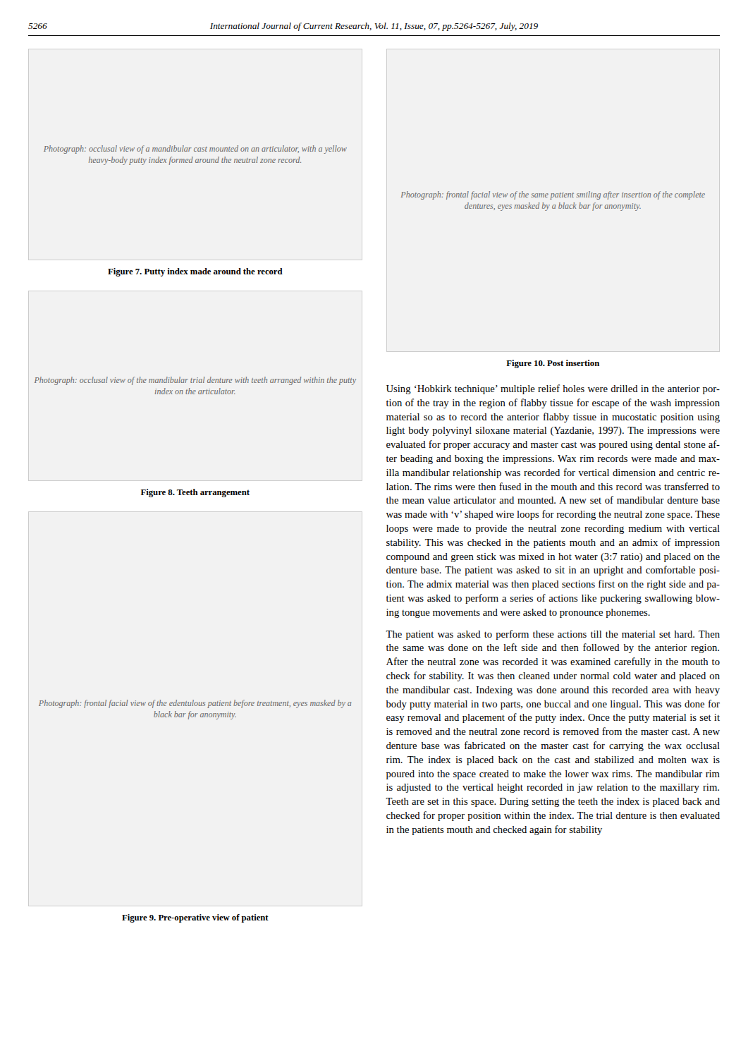5266
International Journal of Current Research, Vol. 11, Issue, 07, pp.5264-5267, July, 2019
Photograph: occlusal view of a mandibular cast mounted on an articulator, with a yellow heavy-body putty index formed around the neutral zone record.
Figure 7. Putty index made around the record
Photograph: occlusal view of the mandibular trial denture with teeth arranged within the putty index on the articulator.
Figure 8. Teeth arrangement
Photograph: frontal facial view of the edentulous patient before treatment, eyes masked by a black bar for anonymity.
Figure 9. Pre-operative view of patient
Photograph: frontal facial view of the same patient smiling after insertion of the complete dentures, eyes masked by a black bar for anonymity.
Figure 10. Post insertion
Using ‘Hobkirk technique’ multiple relief holes were drilled in the anterior portion of the tray in the region of flabby tissue for escape of the wash impression material so as to record the anterior flabby tissue in mucostatic position using light body polyvinyl siloxane material (Yazdanie, 1997). The impressions were evaluated for proper accuracy and master cast was poured using dental stone after beading and boxing the impressions. Wax rim records were made and maxilla mandibular relationship was recorded for vertical dimension and centric relation. The rims were then fused in the mouth and this record was transferred to the mean value articulator and mounted. A new set of mandibular denture base was made with ‘v’ shaped wire loops for recording the neutral zone space. These loops were made to provide the neutral zone recording medium with vertical stability. This was checked in the patients mouth and an admix of impression compound and green stick was mixed in hot water (3:7 ratio) and placed on the denture base. The patient was asked to sit in an upright and comfortable position. The admix material was then placed sections first on the right side and patient was asked to perform a series of actions like puckering swallowing blowing tongue movements and were asked to pronounce phonemes.
The patient was asked to perform these actions till the material set hard. Then the same was done on the left side and then followed by the anterior region. After the neutral zone was recorded it was examined carefully in the mouth to check for stability. It was then cleaned under normal cold water and placed on the mandibular cast. Indexing was done around this recorded area with heavy body putty material in two parts, one buccal and one lingual. This was done for easy removal and placement of the putty index. Once the putty material is set it is removed and the neutral zone record is removed from the master cast. A new denture base was fabricated on the master cast for carrying the wax occlusal rim. The index is placed back on the cast and stabilized and molten wax is poured into the space created to make the lower wax rims. The mandibular rim is adjusted to the vertical height recorded in jaw relation to the maxillary rim. Teeth are set in this space. During setting the teeth the index is placed back and checked for proper position within the index. The trial denture is then evaluated in the patients mouth and checked again for stability